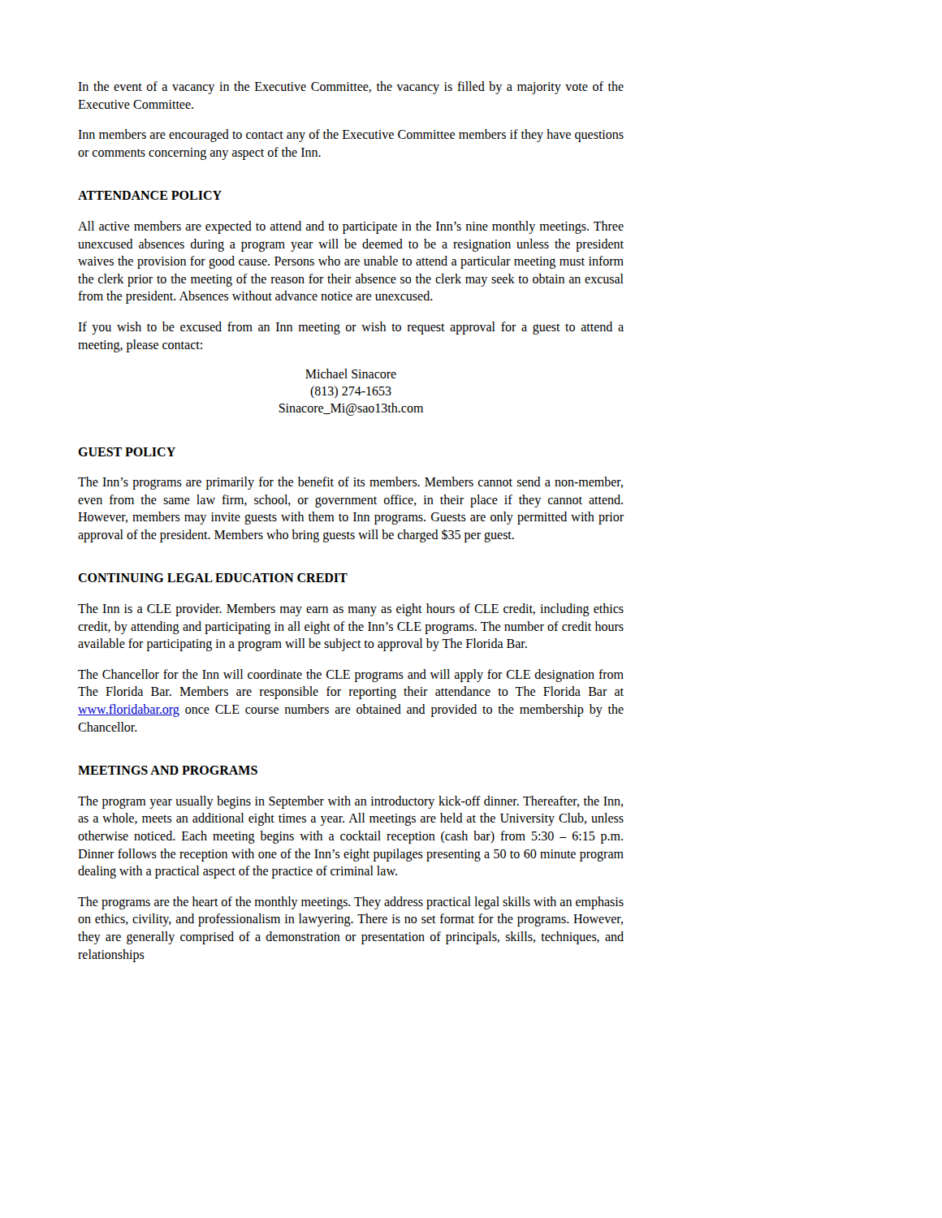In the event of a vacancy in the Executive Committee, the vacancy is filled by a majority vote of the Executive Committee.
Inn members are encouraged to contact any of the Executive Committee members if they have questions or comments concerning any aspect of the Inn.
Attendance Policy
All active members are expected to attend and to participate in the Inn’s nine monthly meetings. Three unexcused absences during a program year will be deemed to be a resignation unless the president waives the provision for good cause. Persons who are unable to attend a particular meeting must inform the clerk prior to the meeting of the reason for their absence so the clerk may seek to obtain an excusal from the president. Absences without advance notice are unexcused.
If you wish to be excused from an Inn meeting or wish to request approval for a guest to attend a meeting, please contact:
Michael Sinacore
(813) 274-1653
Sinacore_Mi@sao13th.com
Guest Policy
The Inn’s programs are primarily for the benefit of its members. Members cannot send a non-member, even from the same law firm, school, or government office, in their place if they cannot attend. However, members may invite guests with them to Inn programs. Guests are only permitted with prior approval of the president. Members who bring guests will be charged $35 per guest.
Continuing Legal Education Credit
The Inn is a CLE provider. Members may earn as many as eight hours of CLE credit, including ethics credit, by attending and participating in all eight of the Inn’s CLE programs. The number of credit hours available for participating in a program will be subject to approval by The Florida Bar.
The Chancellor for the Inn will coordinate the CLE programs and will apply for CLE designation from The Florida Bar. Members are responsible for reporting their attendance to The Florida Bar at www.floridabar.org once CLE course numbers are obtained and provided to the membership by the Chancellor.
Meetings and Programs
The program year usually begins in September with an introductory kick-off dinner. Thereafter, the Inn, as a whole, meets an additional eight times a year. All meetings are held at the University Club, unless otherwise noticed. Each meeting begins with a cocktail reception (cash bar) from 5:30 – 6:15 p.m. Dinner follows the reception with one of the Inn’s eight pupilages presenting a 50 to 60 minute program dealing with a practical aspect of the practice of criminal law.
The programs are the heart of the monthly meetings. They address practical legal skills with an emphasis on ethics, civility, and professionalism in lawyering. There is no set format for the programs. However, they are generally comprised of a demonstration or presentation of principals, skills, techniques, and relationships